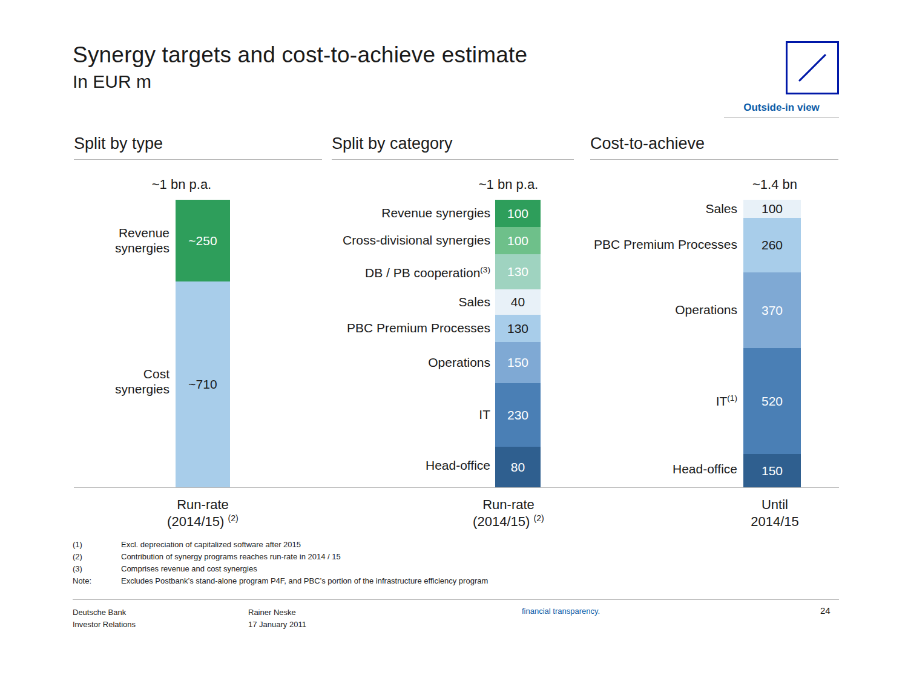Synergy targets and cost-to-achieve estimate
In EUR m
Outside-in view
Split by type
Split by category
Cost-to-achieve
~1 bn p.a.
~1 bn p.a.
~1.4 bn
~250
~710
Revenue
synergies
Cost
synergies
100
100
130
40
130
150
230
80
Revenue synergies
Cross-divisional synergies
DB / PB cooperation(3)
Sales
PBC Premium Processes
Operations
IT
Head-office
100
260
370
520
150
Sales
PBC Premium Processes
Operations
IT(1)
Head-office
Run-rate
(2014/15) (2)
Run-rate
(2014/15) (2)
Until
2014/15
| (1) | Excl. depreciation of capitalized software after 2015 |
| (2) | Contribution of synergy programs reaches run-rate in 2014 / 15 |
| (3) | Comprises revenue and cost synergies |
| Note: | Excludes Postbank’s stand-alone program P4F, and PBC’s portion of the infrastructure efficiency program |
Deutsche Bank
Investor Relations
Rainer Neske
17 January 2011
financial transparency.
24